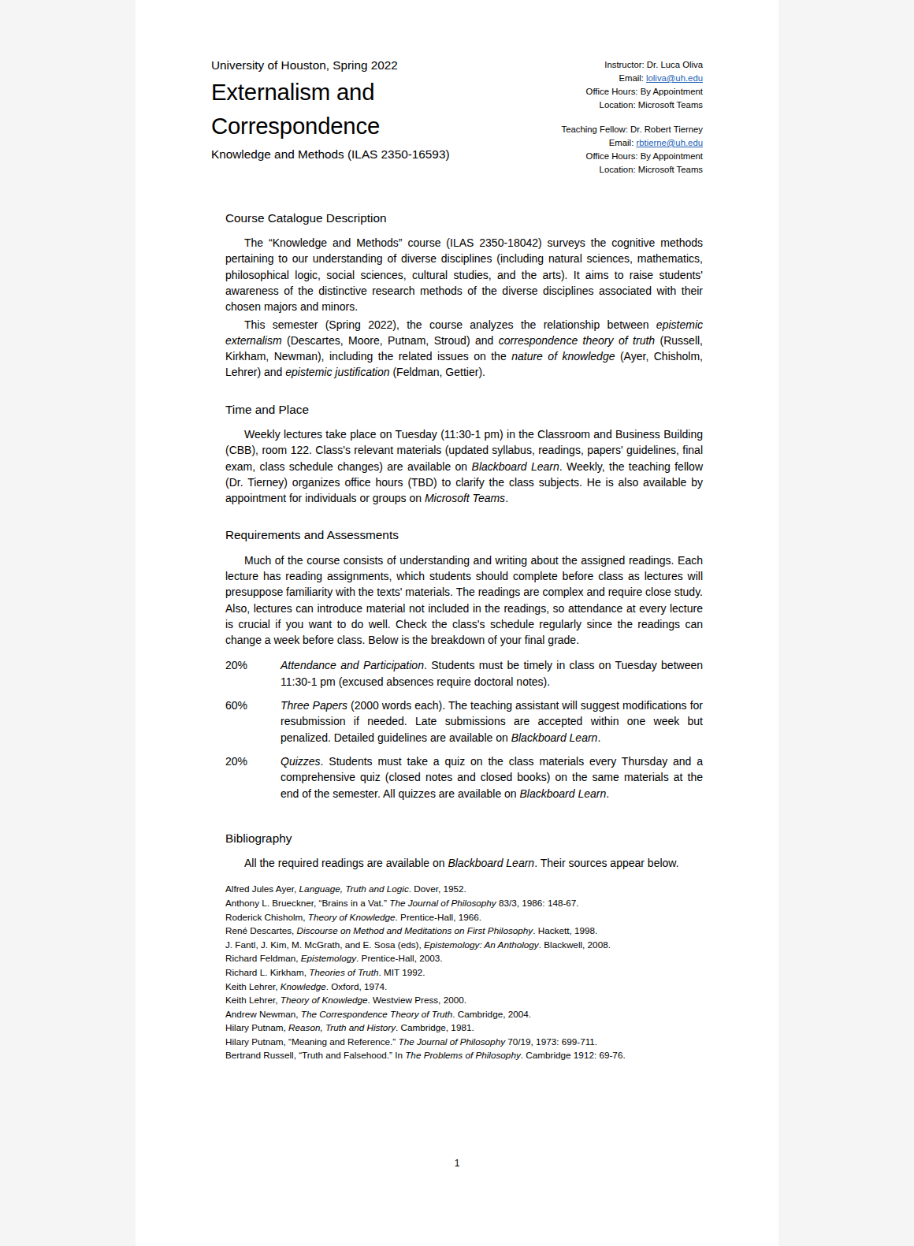University of Houston, Spring 2022
Externalism and Correspondence
Knowledge and Methods (ILAS 2350-16593)
Instructor: Dr. Luca Oliva
Email: loliva@uh.edu
Office Hours: By Appointment
Location: Microsoft Teams
Teaching Fellow: Dr. Robert Tierney
Email: rbtierne@uh.edu
Office Hours: By Appointment
Location: Microsoft Teams
Course Catalogue Description
The “Knowledge and Methods” course (ILAS 2350-18042) surveys the cognitive methods pertaining to our understanding of diverse disciplines (including natural sciences, mathematics, philosophical logic, social sciences, cultural studies, and the arts). It aims to raise students' awareness of the distinctive research methods of the diverse disciplines associated with their chosen majors and minors.
This semester (Spring 2022), the course analyzes the relationship between epistemic externalism (Descartes, Moore, Putnam, Stroud) and correspondence theory of truth (Russell, Kirkham, Newman), including the related issues on the nature of knowledge (Ayer, Chisholm, Lehrer) and epistemic justification (Feldman, Gettier).
Time and Place
Weekly lectures take place on Tuesday (11:30-1 pm) in the Classroom and Business Building (CBB), room 122. Class's relevant materials (updated syllabus, readings, papers' guidelines, final exam, class schedule changes) are available on Blackboard Learn. Weekly, the teaching fellow (Dr. Tierney) organizes office hours (TBD) to clarify the class subjects. He is also available by appointment for individuals or groups on Microsoft Teams.
Requirements and Assessments
Much of the course consists of understanding and writing about the assigned readings. Each lecture has reading assignments, which students should complete before class as lectures will presuppose familiarity with the texts' materials. The readings are complex and require close study. Also, lectures can introduce material not included in the readings, so attendance at every lecture is crucial if you want to do well. Check the class's schedule regularly since the readings can change a week before class. Below is the breakdown of your final grade.
| 20% | Attendance and Participation . Students must be timely in class on Tuesday between 11:30-1 pm (excused absences require doctoral notes). |
| 60% | Three Papers (2000 words each). The teaching assistant will suggest modifications for resubmission if needed. Late submissions are accepted within one week but penalized. Detailed guidelines are available on Blackboard Learn . |
| 20% | Quizzes . Students must take a quiz on the class materials every Thursday and a comprehensive quiz (closed notes and closed books) on the same materials at the end of the semester. All quizzes are available on Blackboard Learn . |
Bibliography
All the required readings are available on Blackboard Learn. Their sources appear below.
Alfred Jules Ayer, Language, Truth and Logic. Dover, 1952.
Anthony L. Brueckner, “Brains in a Vat.” The Journal of Philosophy 83/3, 1986: 148-67.
Roderick Chisholm, Theory of Knowledge. Prentice-Hall, 1966.
René Descartes, Discourse on Method and Meditations on First Philosophy. Hackett, 1998.
J. Fantl, J. Kim, M. McGrath, and E. Sosa (eds), Epistemology: An Anthology. Blackwell, 2008.
Richard Feldman, Epistemology. Prentice-Hall, 2003.
Richard L. Kirkham, Theories of Truth. MIT 1992.
Keith Lehrer, Knowledge. Oxford, 1974.
Keith Lehrer, Theory of Knowledge. Westview Press, 2000.
Andrew Newman, The Correspondence Theory of Truth. Cambridge, 2004.
Hilary Putnam, Reason, Truth and History. Cambridge, 1981.
Hilary Putnam, “Meaning and Reference.” The Journal of Philosophy 70/19, 1973: 699-711.
Bertrand Russell, “Truth and Falsehood.” In The Problems of Philosophy. Cambridge 1912: 69-76.
1